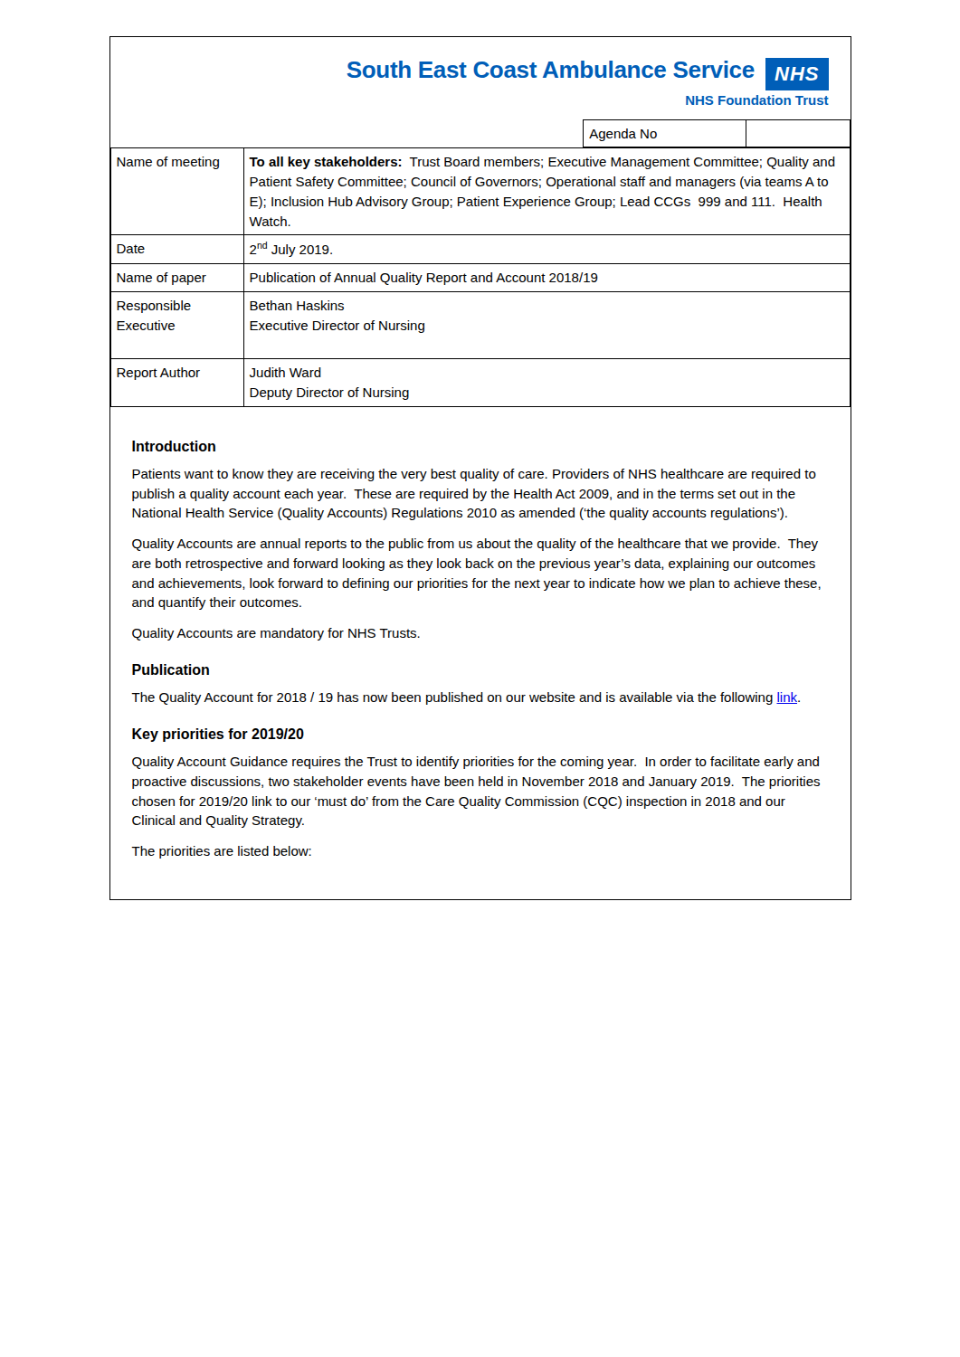South East Coast Ambulance Service NHS
NHS Foundation Trust
| | Agenda No | |
| Name of meeting | To all key stakeholders: Trust Board members; Executive Management Committee; Quality and Patient Safety Committee; Council of Governors; Operational staff and managers (via teams A to E); Inclusion Hub Advisory Group; Patient Experience Group; Lead CCGs 999 and 111. Health Watch. |
| Date | 2 nd July 2019. |
| Name of paper | Publication of Annual Quality Report and Account 2018/19 |
| Responsible Executive | Bethan Haskins Executive Director of Nursing |
| Report Author | Judith Ward Deputy Director of Nursing |
Introduction
Patients want to know they are receiving the very best quality of care. Providers of NHS healthcare are required to publish a quality account each year. These are required by the Health Act 2009, and in the terms set out in the National Health Service (Quality Accounts) Regulations 2010 as amended (‘the quality accounts regulations’).
Quality Accounts are annual reports to the public from us about the quality of the healthcare that we provide. They are both retrospective and forward looking as they look back on the previous year’s data, explaining our outcomes and achievements, look forward to defining our priorities for the next year to indicate how we plan to achieve these, and quantify their outcomes.
Quality Accounts are mandatory for NHS Trusts.
Publication
The Quality Account for 2018 / 19 has now been published on our website and is available via the following link.
Key priorities for 2019/20
Quality Account Guidance requires the Trust to identify priorities for the coming year. In order to facilitate early and proactive discussions, two stakeholder events have been held in November 2018 and January 2019. The priorities chosen for 2019/20 link to our ‘must do’ from the Care Quality Commission (CQC) inspection in 2018 and our Clinical and Quality Strategy.
The priorities are listed below: